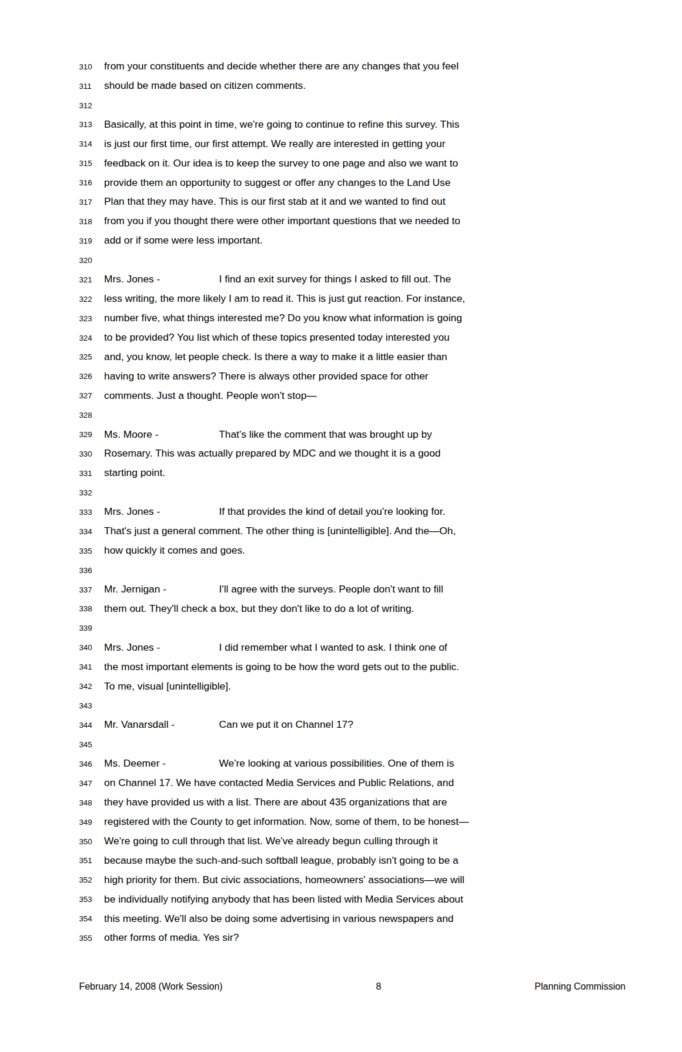310
from your constituents and decide whether there are any changes that you feel
311
should be made based on citizen comments.
312
313
Basically, at this point in time, we're going to continue to refine this survey. This
314
is just our first time, our first attempt. We really are interested in getting your
315
feedback on it. Our idea is to keep the survey to one page and also we want to
316
provide them an opportunity to suggest or offer any changes to the Land Use
317
Plan that they may have. This is our first stab at it and we wanted to find out
318
from you if you thought there were other important questions that we needed to
319
add or if some were less important.
320
321
Mrs. Jones - I find an exit survey for things I asked to fill out. The
322
less writing, the more likely I am to read it. This is just gut reaction. For instance,
323
number five, what things interested me? Do you know what information is going
324
to be provided? You list which of these topics presented today interested you
325
and, you know, let people check. Is there a way to make it a little easier than
326
having to write answers? There is always other provided space for other
327
comments. Just a thought. People won't stop—
328
329
Ms. Moore - That's like the comment that was brought up by
330
Rosemary. This was actually prepared by MDC and we thought it is a good
331
starting point.
332
333
Mrs. Jones - If that provides the kind of detail you're looking for.
334
That's just a general comment. The other thing is [unintelligible]. And the—Oh,
335
how quickly it comes and goes.
336
337
Mr. Jernigan - I'll agree with the surveys. People don't want to fill
338
them out. They'll check a box, but they don't like to do a lot of writing.
339
340
Mrs. Jones - I did remember what I wanted to ask. I think one of
341
the most important elements is going to be how the word gets out to the public.
342
To me, visual [unintelligible].
343
344
Mr. Vanarsdall - Can we put it on Channel 17?
345
346
Ms. Deemer - We're looking at various possibilities. One of them is
347
on Channel 17. We have contacted Media Services and Public Relations, and
348
they have provided us with a list. There are about 435 organizations that are
349
registered with the County to get information. Now, some of them, to be honest—
350
We're going to cull through that list. We've already begun culling through it
351
because maybe the such-and-such softball league, probably isn't going to be a
352
high priority for them. But civic associations, homeowners' associations—we will
353
be individually notifying anybody that has been listed with Media Services about
354
this meeting. We'll also be doing some advertising in various newspapers and
355
other forms of media. Yes sir?
February 14, 2008 (Work Session)
8
Planning Commission